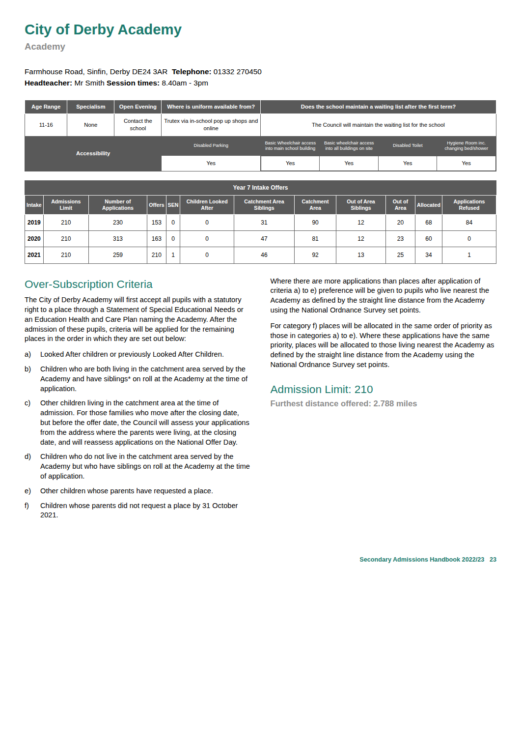City of Derby Academy
Academy
Farmhouse Road, Sinfin, Derby DE24 3AR Telephone: 01332 270450
Headteacher: Mr Smith Session times: 8.40am - 3pm
| Age Range | Specialism | Open Evening | Where is uniform available from? | Does the school maintain a waiting list after the first term? |
| --- | --- | --- | --- | --- |
| 11-16 | None | Contact the school | Trutex via in-school pop up shops and online | The Council will maintain the waiting list for the school |
| Accessibility | Disabled Parking | / Basic Wheelchair access into main school building / Basic wheelchair access into all buildings on site / Disabled Toilet / Hygiene Room inc. changing bed/shower / |
| Yes | / Yes / Yes / Yes / Yes / |
Year 7 Intake Offers
| Intake | Admissions Limit | Number of Applications | Offers | SEN | Children Looked After | Catchment Area Siblings | Catchment Area | Out of Area Siblings | Out of Area | Allocated | Applications Refused |
| --- | --- | --- | --- | --- | --- | --- | --- | --- | --- | --- | --- |
| 2019 | 210 | 230 | 153 | 0 | 0 | 31 | 90 | 12 | 20 | 68 | 84 |
| 2020 | 210 | 313 | 163 | 0 | 0 | 47 | 81 | 12 | 23 | 60 | 0 |
| 2021 | 210 | 259 | 210 | 1 | 0 | 46 | 92 | 13 | 25 | 34 | 1 |
Over-Subscription Criteria
The City of Derby Academy will first accept all pupils with a statutory right to a place through a Statement of Special Educational Needs or an Education Health and Care Plan naming the Academy. After the admission of these pupils, criteria will be applied for the remaining places in the order in which they are set out below:
a) Looked After children or previously Looked After Children.
b) Children who are both living in the catchment area served by the Academy and have siblings* on roll at the Academy at the time of application.
c) Other children living in the catchment area at the time of admission. For those families who move after the closing date, but before the offer date, the Council will assess your applications from the address where the parents were living, at the closing date, and will reassess applications on the National Offer Day.
d) Children who do not live in the catchment area served by the Academy but who have siblings on roll at the Academy at the time of application.
e) Other children whose parents have requested a place.
f) Children whose parents did not request a place by 31 October 2021.
Where there are more applications than places after application of criteria a) to e) preference will be given to pupils who live nearest the Academy as defined by the straight line distance from the Academy using the National Ordnance Survey set points.
For category f) places will be allocated in the same order of priority as those in categories a) to e). Where these applications have the same priority, places will be allocated to those living nearest the Academy as defined by the straight line distance from the Academy using the National Ordnance Survey set points.
Admission Limit: 210
Furthest distance offered: 2.788 miles
Secondary Admissions Handbook 2022/23 23